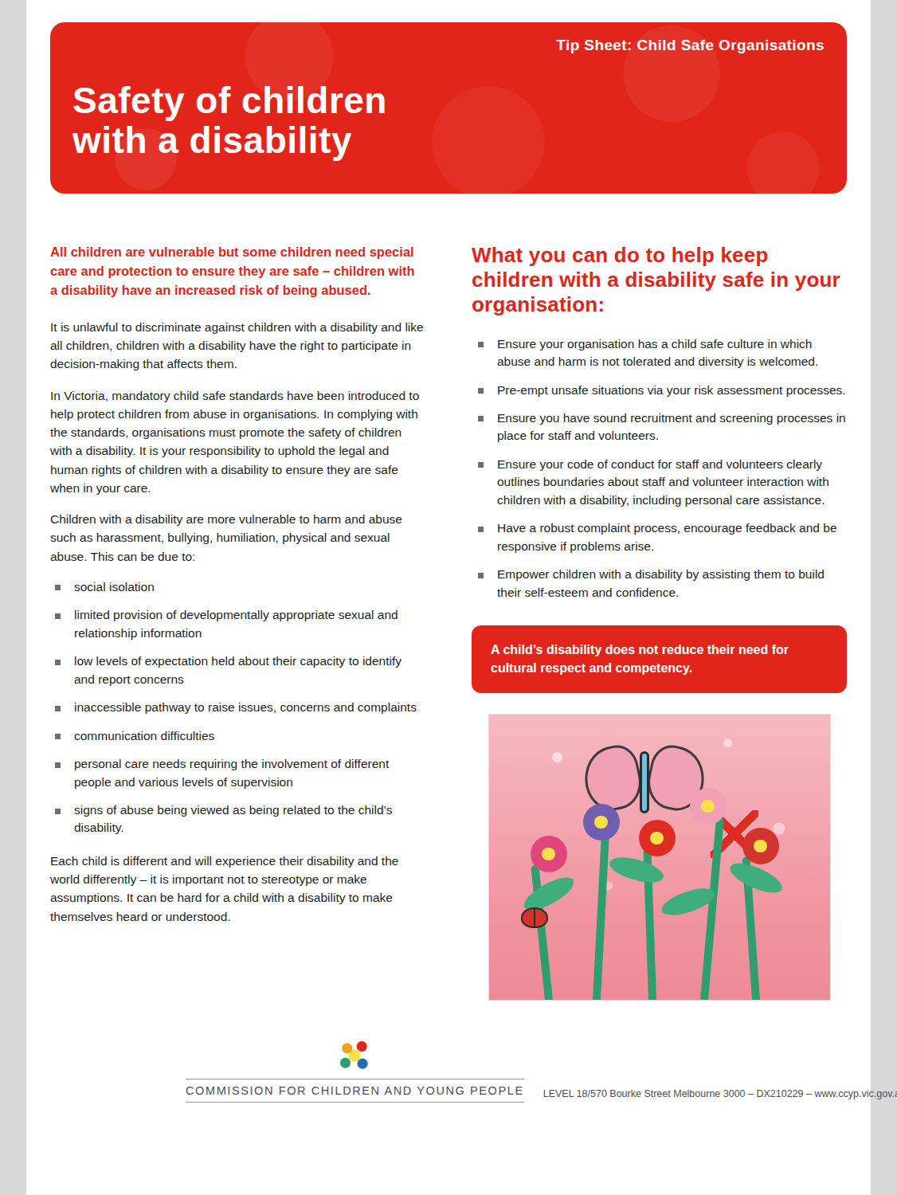Tip Sheet: Child Safe Organisations
Safety of children
with a disability
All children are vulnerable but some children need special care and protection to ensure they are safe – children with a disability have an increased risk of being abused.
It is unlawful to discriminate against children with a disability and like all children, children with a disability have the right to participate in decision-making that affects them.
In Victoria, mandatory child safe standards have been introduced to help protect children from abuse in organisations. In complying with the standards, organisations must promote the safety of children with a disability. It is your responsibility to uphold the legal and human rights of children with a disability to ensure they are safe when in your care.
Children with a disability are more vulnerable to harm and abuse such as harassment, bullying, humiliation, physical and sexual abuse. This can be due to:
social isolation
limited provision of developmentally appropriate sexual and relationship information
low levels of expectation held about their capacity to identify and report concerns
inaccessible pathway to raise issues, concerns and complaints
communication difficulties
personal care needs requiring the involvement of different people and various levels of supervision
signs of abuse being viewed as being related to the child’s disability.
Each child is different and will experience their disability and the world differently – it is important not to stereotype or make assumptions. It can be hard for a child with a disability to make themselves heard or understood.
What you can do to help keep children with a disability safe in your organisation:
Ensure your organisation has a child safe culture in which abuse and harm is not tolerated and diversity is welcomed.
Pre-empt unsafe situations via your risk assessment processes.
Ensure you have sound recruitment and screening processes in place for staff and volunteers.
Ensure your code of conduct for staff and volunteers clearly outlines boundaries about staff and volunteer interaction with children with a disability, including personal care assistance.
Have a robust complaint process, encourage feedback and be responsive if problems arise.
Empower children with a disability by assisting them to build their self-esteem and confidence.
A child’s disability does not reduce their need for cultural respect and competency.
COMMISSION FOR CHILDREN AND YOUNG PEOPLE
LEVEL 18/570 Bourke Street Melbourne 3000 – DX210229 – www.ccyp.vic.gov.au